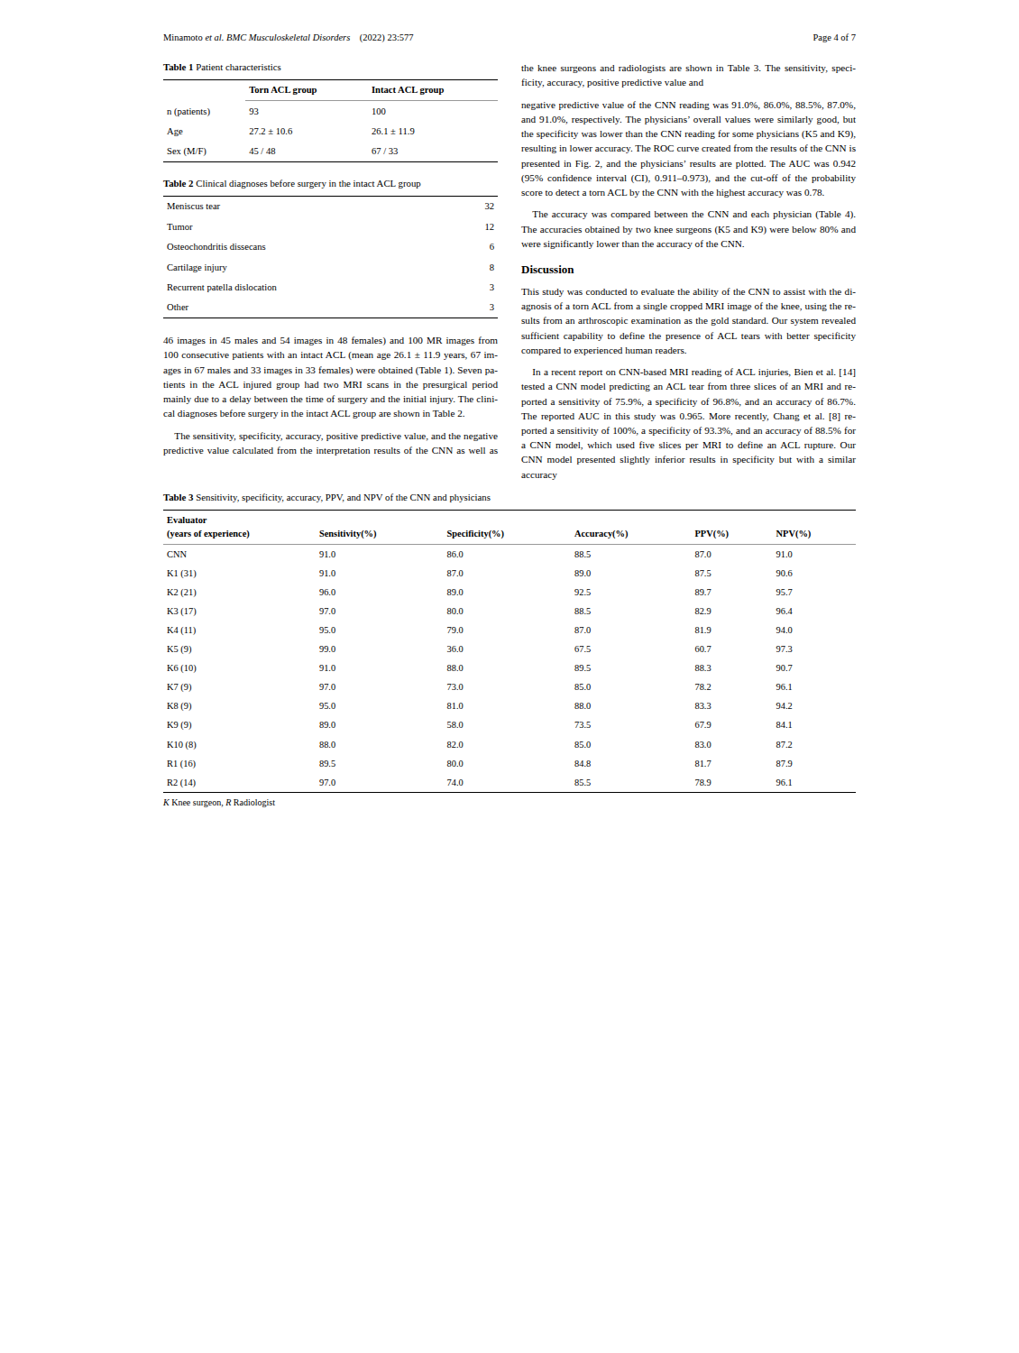Minamoto et al. BMC Musculoskeletal Disorders (2022) 23:577
Page 4 of 7
Table 1 Patient characteristics
| | Torn ACL group | Intact ACL group |
| --- | --- | --- |
| n (patients) | 93 | 100 |
| Age | 27.2 ± 10.6 | 26.1 ± 11.9 |
| Sex (M/F) | 45 / 48 | 67 / 33 |
Table 2 Clinical diagnoses before surgery in the intact ACL group
| Meniscus tear | 32 |
| Tumor | 12 |
| Osteochondritis dissecans | 6 |
| Cartilage injury | 8 |
| Recurrent patella dislocation | 3 |
| Other | 3 |
46 images in 45 males and 54 images in 48 females) and 100 MR images from 100 consecutive patients with an intact ACL (mean age 26.1 ± 11.9 years, 67 images in 67 males and 33 images in 33 females) were obtained (Table 1). Seven patients in the ACL injured group had two MRI scans in the presurgical period mainly due to a delay between the time of surgery and the initial injury. The clinical diagnoses before surgery in the intact ACL group are shown in Table 2.
The sensitivity, specificity, accuracy, positive predictive value, and the negative predictive value calculated from the interpretation results of the CNN as well as the knee surgeons and radiologists are shown in Table 3. The sensitivity, specificity, accuracy, positive predictive value and
negative predictive value of the CNN reading was 91.0%, 86.0%, 88.5%, 87.0%, and 91.0%, respectively. The physicians’ overall values were similarly good, but the specificity was lower than the CNN reading for some physicians (K5 and K9), resulting in lower accuracy. The ROC curve created from the results of the CNN is presented in Fig. 2, and the physicians’ results are plotted. The AUC was 0.942 (95% confidence interval (CI), 0.911–0.973), and the cut-off of the probability score to detect a torn ACL by the CNN with the highest accuracy was 0.78.
The accuracy was compared between the CNN and each physician (Table 4). The accuracies obtained by two knee surgeons (K5 and K9) were below 80% and were significantly lower than the accuracy of the CNN.
Discussion
This study was conducted to evaluate the ability of the CNN to assist with the diagnosis of a torn ACL from a single cropped MRI image of the knee, using the results from an arthroscopic examination as the gold standard. Our system revealed sufficient capability to define the presence of ACL tears with better specificity compared to experienced human readers.
In a recent report on CNN-based MRI reading of ACL injuries, Bien et al. [14] tested a CNN model predicting an ACL tear from three slices of an MRI and reported a sensitivity of 75.9%, a specificity of 96.8%, and an accuracy of 86.7%. The reported AUC in this study was 0.965. More recently, Chang et al. [8] reported a sensitivity of 100%, a specificity of 93.3%, and an accuracy of 88.5% for a CNN model, which used five slices per MRI to define an ACL rupture. Our CNN model presented slightly inferior results in specificity but with a similar accuracy
Table 3 Sensitivity, specificity, accuracy, PPV, and NPV of the CNN and physicians
| Evaluator (years of experience) | Sensitivity(%) | Specificity(%) | Accuracy(%) | PPV(%) | NPV(%) |
| --- | --- | --- | --- | --- | --- |
| CNN | 91.0 | 86.0 | 88.5 | 87.0 | 91.0 |
| K1 (31) | 91.0 | 87.0 | 89.0 | 87.5 | 90.6 |
| K2 (21) | 96.0 | 89.0 | 92.5 | 89.7 | 95.7 |
| K3 (17) | 97.0 | 80.0 | 88.5 | 82.9 | 96.4 |
| K4 (11) | 95.0 | 79.0 | 87.0 | 81.9 | 94.0 |
| K5 (9) | 99.0 | 36.0 | 67.5 | 60.7 | 97.3 |
| K6 (10) | 91.0 | 88.0 | 89.5 | 88.3 | 90.7 |
| K7 (9) | 97.0 | 73.0 | 85.0 | 78.2 | 96.1 |
| K8 (9) | 95.0 | 81.0 | 88.0 | 83.3 | 94.2 |
| K9 (9) | 89.0 | 58.0 | 73.5 | 67.9 | 84.1 |
| K10 (8) | 88.0 | 82.0 | 85.0 | 83.0 | 87.2 |
| R1 (16) | 89.5 | 80.0 | 84.8 | 81.7 | 87.9 |
| R2 (14) | 97.0 | 74.0 | 85.5 | 78.9 | 96.1 |
K Knee surgeon, R Radiologist